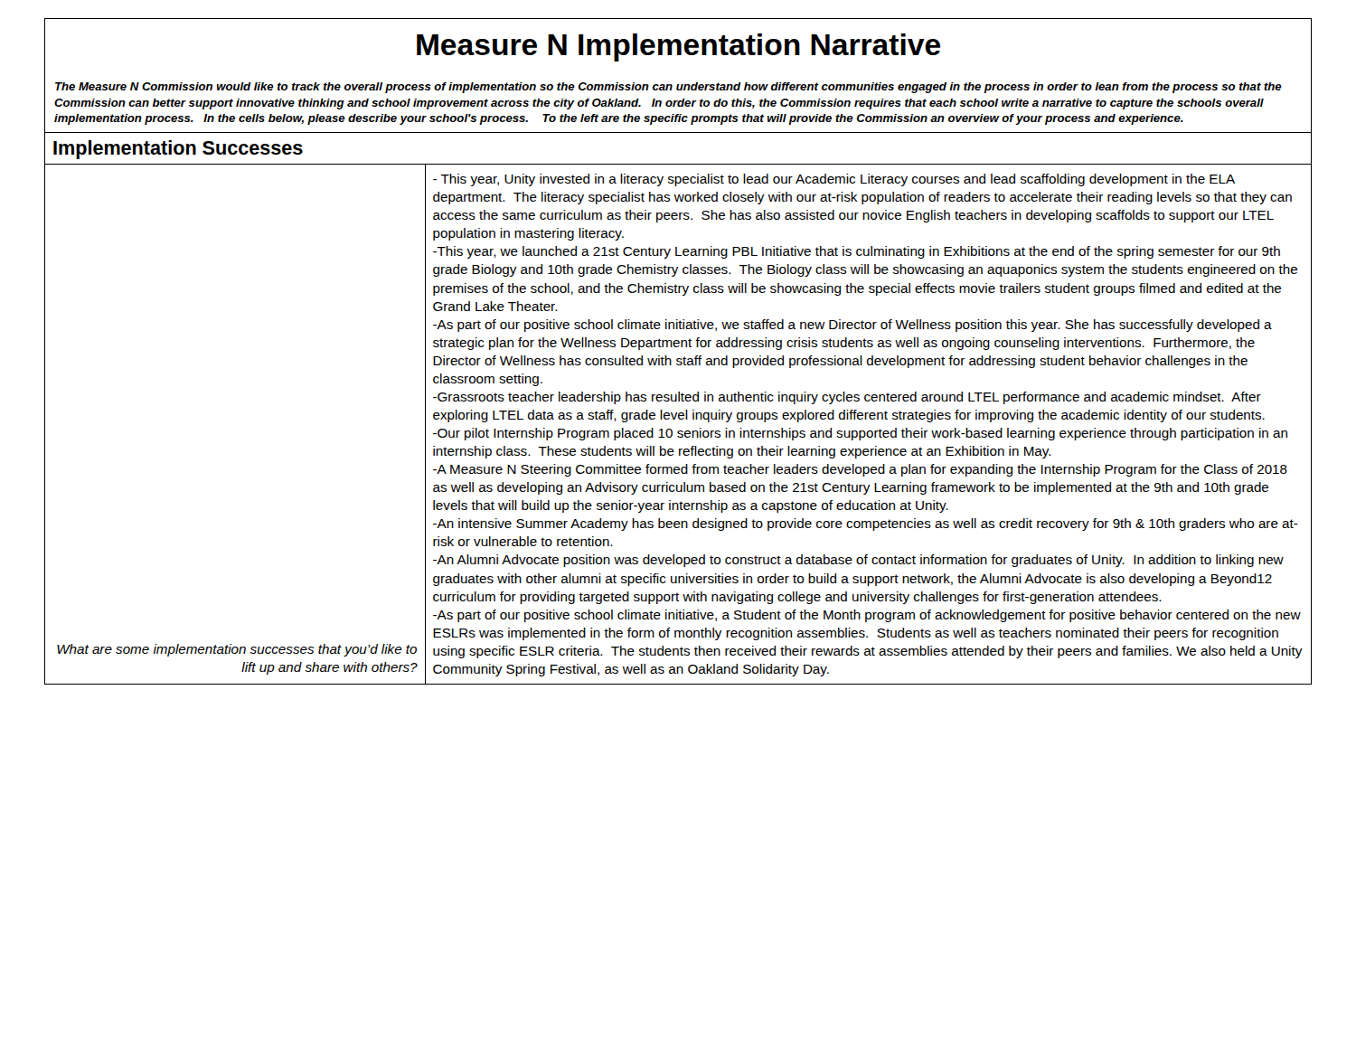Measure N Implementation Narrative
The Measure N Commission would like to track the overall process of implementation so the Commission can understand how different communities engaged in the process in order to lean from the process so that the Commission can better support innovative thinking and school improvement across the city of Oakland. In order to do this, the Commission requires that each school write a narrative to capture the schools overall implementation process. In the cells below, please describe your school's process. To the left are the specific prompts that will provide the Commission an overview of your process and experience.
Implementation Successes
| What are some implementation successes that you’d like to lift up and share with others? | - This year, Unity invested in a literacy specialist to lead our Academic Literacy courses and lead scaffolding development in the ELA department. The literacy specialist has worked closely with our at-risk population of readers to accelerate their reading levels so that they can access the same curriculum as their peers. She has also assisted our novice English teachers in developing scaffolds to support our LTEL population in mastering literacy. -This year, we launched a 21st Century Learning PBL Initiative that is culminating in Exhibitions at the end of the spring semester for our 9th grade Biology and 10th grade Chemistry classes. The Biology class will be showcasing an aquaponics system the students engineered on the premises of the school, and the Chemistry class will be showcasing the special effects movie trailers student groups filmed and edited at the Grand Lake Theater. -As part of our positive school climate initiative, we staffed a new Director of Wellness position this year. She has successfully developed a strategic plan for the Wellness Department for addressing crisis students as well as ongoing counseling interventions. Furthermore, the Director of Wellness has consulted with staff and provided professional development for addressing student behavior challenges in the classroom setting. -Grassroots teacher leadership has resulted in authentic inquiry cycles centered around LTEL performance and academic mindset. After exploring LTEL data as a staff, grade level inquiry groups explored different strategies for improving the academic identity of our students. -Our pilot Internship Program placed 10 seniors in internships and supported their work-based learning experience through participation in an internship class. These students will be reflecting on their learning experience at an Exhibition in May. -A Measure N Steering Committee formed from teacher leaders developed a plan for expanding the Internship Program for the Class of 2018 as well as developing an Advisory curriculum based on the 21st Century Learning framework to be implemented at the 9th and 10th grade levels that will build up the senior-year internship as a capstone of education at Unity. -An intensive Summer Academy has been designed to provide core competencies as well as credit recovery for 9th & 10th graders who are at-risk or vulnerable to retention. -An Alumni Advocate position was developed to construct a database of contact information for graduates of Unity. In addition to linking new graduates with other alumni at specific universities in order to build a support network, the Alumni Advocate is also developing a Beyond12 curriculum for providing targeted support with navigating college and university challenges for first-generation attendees. -As part of our positive school climate initiative, a Student of the Month program of acknowledgement for positive behavior centered on the new ESLRs was implemented in the form of monthly recognition assemblies. Students as well as teachers nominated their peers for recognition using specific ESLR criteria. The students then received their rewards at assemblies attended by their peers and families. We also held a Unity Community Spring Festival, as well as an Oakland Solidarity Day. |